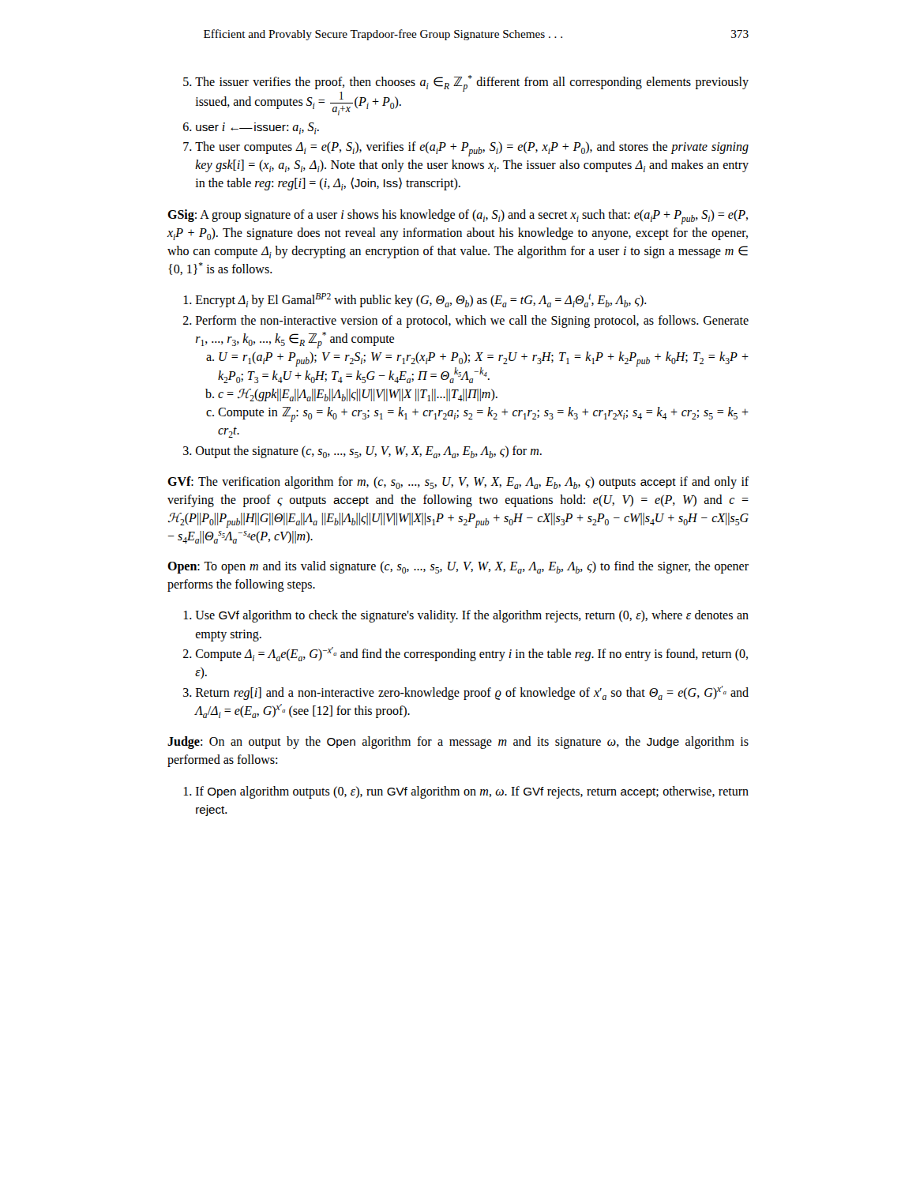Efficient and Provably Secure Trapdoor-free Group Signature Schemes . . . 373
The issuer verifies the proof, then chooses ai ∈R ℤp* different from all corresponding elements previously issued, and computes Si = 1 ai+x(Pi + P0).
user i ←— issuer: ai, Si.
The user computes Δi = e(P, Si), verifies if e(aiP + Ppub, Si) = e(P, xiP + P0), and stores the private signing key gsk[i] = (xi, ai, Si, Δi). Note that only the user knows xi. The issuer also computes Δi and makes an entry in the table reg: reg[i] = (i, Δi, ⟨Join, Iss⟩ transcript).
GSig: A group signature of a user i shows his knowledge of (ai, Si) and a secret xi such that: e(aiP + Ppub, Si) = e(P, xiP + P0). The signature does not reveal any information about his knowledge to anyone, except for the opener, who can compute Δi by decrypting an encryption of that value. The algorithm for a user i to sign a message m ∈ {0, 1}* is as follows.
Encrypt Δi by El GamalBP2 with public key (G, Θa, Θb) as (Ea = tG, Λa = ΔiΘat, Eb, Λb, ς).
Perform the non-interactive version of a protocol, which we call the Signing protocol, as follows. Generate r1, ..., r3, k0, ..., k5 ∈R ℤp* and compute
U = r1(aiP + Ppub); V = r2Si; W = r1r2(xiP + P0); X = r2U + r3H; T1 = k1P + k2Ppub + k0H; T2 = k3P + k2P0; T3 = k4U + k0H; T4 = k5G − k4Ea; Π = Θak5Λa−k4.
c = ℋ2(gpk||Ea||Λa||Eb||Λb||ς||U||V||W||X ||T1||...||T4||Π||m).
Compute in ℤp: s0 = k0 + cr3; s1 = k1 + cr1r2ai; s2 = k2 + cr1r2; s3 = k3 + cr1r2xi; s4 = k4 + cr2; s5 = k5 + cr2t.
Output the signature (c, s0, ..., s5, U, V, W, X, Ea, Λa, Eb, Λb, ς) for m.
GVf: The verification algorithm for m, (c, s0, ..., s5, U, V, W, X, Ea, Λa, Eb, Λb, ς) outputs accept if and only if verifying the proof ς outputs accept and the following two equations hold: e(U, V) = e(P, W) and c = ℋ2(P||P0||Ppub||H||G||Θ||Ea||Λa ||Eb||Λb||ς||U||V||W||X||s1P + s2Ppub + s0H − cX||s3P + s2P0 − cW||s4U + s0H − cX||s5G − s4Ea||Θas5Λa−s4e(P, cV)||m).
Open: To open m and its valid signature (c, s0, ..., s5, U, V, W, X, Ea, Λa, Eb, Λb, ς) to find the signer, the opener performs the following steps.
Use GVf algorithm to check the signature's validity. If the algorithm rejects, return (0, ε), where ε denotes an empty string.
Compute Δi = Λae(Ea, G)−x′a and find the corresponding entry i in the table reg. If no entry is found, return (0, ε).
Return reg[i] and a non-interactive zero-knowledge proof ϱ of knowledge of x′a so that Θa = e(G, G)x′a and Λa/Δi = e(Ea, G)x′a (see [12] for this proof).
Judge: On an output by the Open algorithm for a message m and its signature ω, the Judge algorithm is performed as follows:
If Open algorithm outputs (0, ε), run GVf algorithm on m, ω. If GVf rejects, return accept; otherwise, return reject.